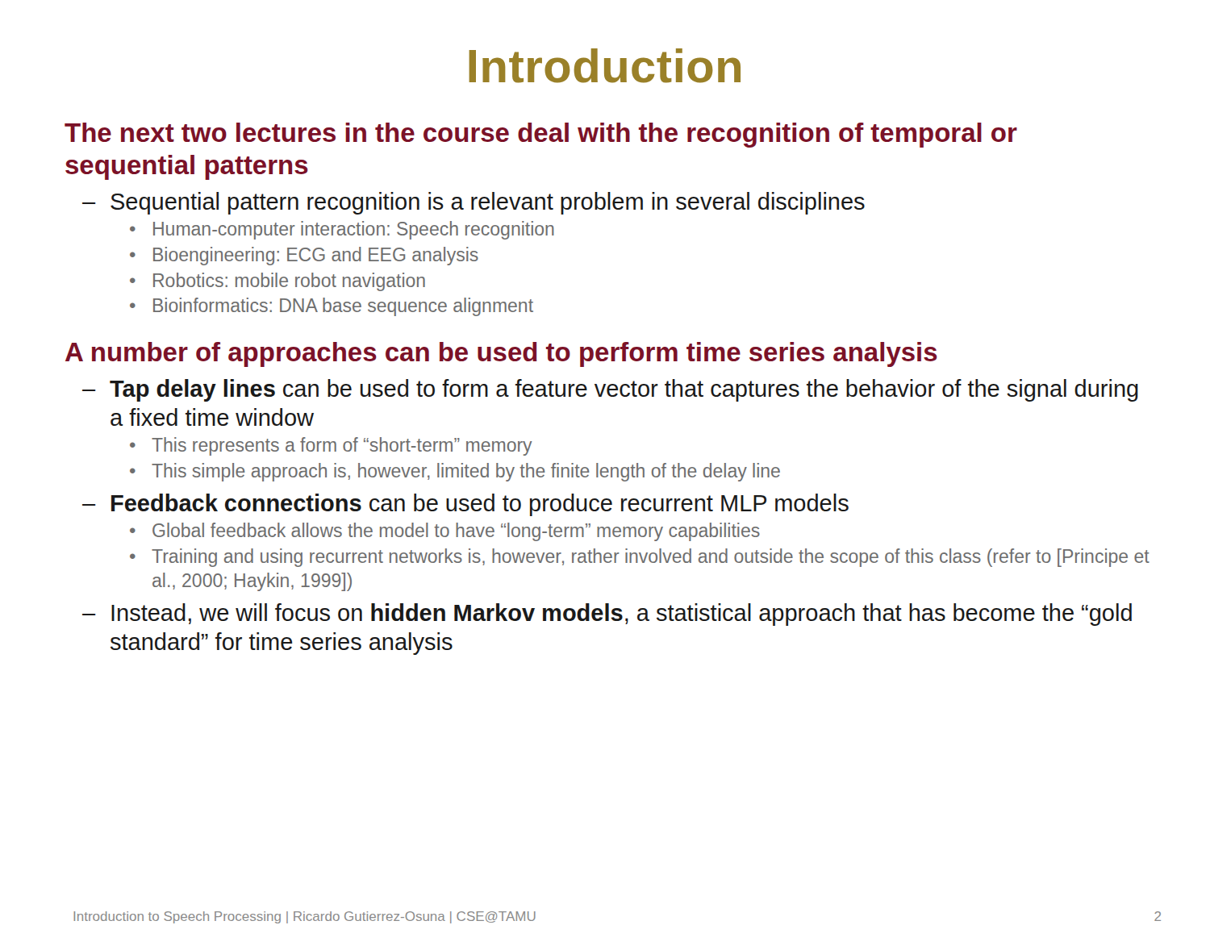Introduction
The next two lectures in the course deal with the recognition of temporal or sequential patterns
Sequential pattern recognition is a relevant problem in several disciplines
Human-computer interaction: Speech recognition
Bioengineering: ECG and EEG analysis
Robotics: mobile robot navigation
Bioinformatics: DNA base sequence alignment
A number of approaches can be used to perform time series analysis
Tap delay lines can be used to form a feature vector that captures the behavior of the signal during a fixed time window
This represents a form of “short-term” memory
This simple approach is, however, limited by the finite length of the delay line
Feedback connections can be used to produce recurrent MLP models
Global feedback allows the model to have “long-term” memory capabilities
Training and using recurrent networks is, however, rather involved and outside the scope of this class (refer to [Principe et al., 2000; Haykin, 1999])
Instead, we will focus on hidden Markov models, a statistical approach that has become the “gold standard” for time series analysis
Introduction to Speech Processing | Ricardo Gutierrez-Osuna | CSE@TAMU 2